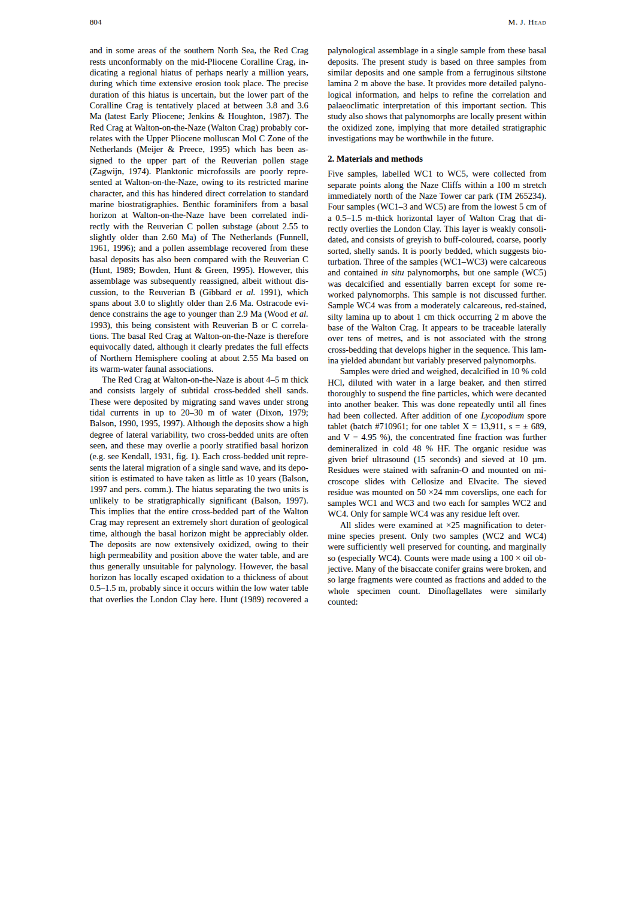804 M. J. Head
and in some areas of the southern North Sea, the Red Crag rests unconformably on the mid-Pliocene Coralline Crag, indicating a regional hiatus of perhaps nearly a million years, during which time extensive erosion took place. The precise duration of this hiatus is uncertain, but the lower part of the Coralline Crag is tentatively placed at between 3.8 and 3.6 Ma (latest Early Pliocene; Jenkins & Houghton, 1987). The Red Crag at Walton-on-the-Naze (Walton Crag) probably correlates with the Upper Pliocene molluscan Mol C Zone of the Netherlands (Meijer & Preece, 1995) which has been assigned to the upper part of the Reuverian pollen stage (Zagwijn, 1974). Planktonic microfossils are poorly represented at Walton-on-the-Naze, owing to its restricted marine character, and this has hindered direct correlation to standard marine biostratigraphies. Benthic foraminifers from a basal horizon at Walton-on-the-Naze have been correlated indirectly with the Reuverian C pollen substage (about 2.55 to slightly older than 2.60 Ma) of The Netherlands (Funnell, 1961, 1996); and a pollen assemblage recovered from these basal deposits has also been compared with the Reuverian C (Hunt, 1989; Bowden, Hunt & Green, 1995). However, this assemblage was subsequently reassigned, albeit without discussion, to the Reuverian B (Gibbard et al. 1991), which spans about 3.0 to slightly older than 2.6 Ma. Ostracode evidence constrains the age to younger than 2.9 Ma (Wood et al. 1993), this being consistent with Reuverian B or C correlations. The basal Red Crag at Walton-on-the-Naze is therefore equivocally dated, although it clearly predates the full effects of Northern Hemisphere cooling at about 2.55 Ma based on its warm-water faunal associations.
The Red Crag at Walton-on-the-Naze is about 4–5 m thick and consists largely of subtidal cross-bedded shell sands. These were deposited by migrating sand waves under strong tidal currents in up to 20–30 m of water (Dixon, 1979; Balson, 1990, 1995, 1997). Although the deposits show a high degree of lateral variability, two cross-bedded units are often seen, and these may overlie a poorly stratified basal horizon (e.g. see Kendall, 1931, fig. 1). Each cross-bedded unit represents the lateral migration of a single sand wave, and its deposition is estimated to have taken as little as 10 years (Balson, 1997 and pers. comm.). The hiatus separating the two units is unlikely to be stratigraphically significant (Balson, 1997). This implies that the entire cross-bedded part of the Walton Crag may represent an extremely short duration of geological time, although the basal horizon might be appreciably older. The deposits are now extensively oxidized, owing to their high permeability and position above the water table, and are thus generally unsuitable for palynology. However, the basal horizon has locally escaped oxidation to a thickness of about 0.5–1.5 m, probably since it occurs within the low water table that overlies the London Clay here. Hunt (1989) recovered a palynological assemblage in a single sample from these basal deposits. The present study is based on three samples from similar deposits and one sample from a ferruginous siltstone lamina 2 m above the base. It provides more detailed palynological information, and helps to refine the correlation and palaeoclimatic interpretation of this important section. This study also shows that palynomorphs are locally present within the oxidized zone, implying that more detailed stratigraphic investigations may be worthwhile in the future.
2. Materials and methods
Five samples, labelled WC1 to WC5, were collected from separate points along the Naze Cliffs within a 100 m stretch immediately north of the Naze Tower car park (TM 265234). Four samples (WC1–3 and WC5) are from the lowest 5 cm of a 0.5–1.5 m-thick horizontal layer of Walton Crag that directly overlies the London Clay. This layer is weakly consolidated, and consists of greyish to buff-coloured, coarse, poorly sorted, shelly sands. It is poorly bedded, which suggests bioturbation. Three of the samples (WC1–WC3) were calcareous and contained in situ palynomorphs, but one sample (WC5) was decalcified and essentially barren except for some reworked palynomorphs. This sample is not discussed further. Sample WC4 was from a moderately calcareous, red-stained, silty lamina up to about 1 cm thick occurring 2 m above the base of the Walton Crag. It appears to be traceable laterally over tens of metres, and is not associated with the strong cross-bedding that develops higher in the sequence. This lamina yielded abundant but variably preserved palynomorphs.
Samples were dried and weighed, decalcified in 10 % cold HCl, diluted with water in a large beaker, and then stirred thoroughly to suspend the fine particles, which were decanted into another beaker. This was done repeatedly until all fines had been collected. After addition of one Lycopodium spore tablet (batch #710961; for one tablet X = 13,911, s = ± 689, and V = 4.95 %), the concentrated fine fraction was further demineralized in cold 48 % HF. The organic residue was given brief ultrasound (15 seconds) and sieved at 10 µm. Residues were stained with safranin-O and mounted on microscope slides with Cellosize and Elvacite. The sieved residue was mounted on 50 ×24 mm coverslips, one each for samples WC1 and WC3 and two each for samples WC2 and WC4. Only for sample WC4 was any residue left over.
All slides were examined at ×25 magnification to determine species present. Only two samples (WC2 and WC4) were sufficiently well preserved for counting, and marginally so (especially WC4). Counts were made using a 100 × oil objective. Many of the bisaccate conifer grains were broken, and so large fragments were counted as fractions and added to the whole specimen count. Dinoflagellates were similarly counted: